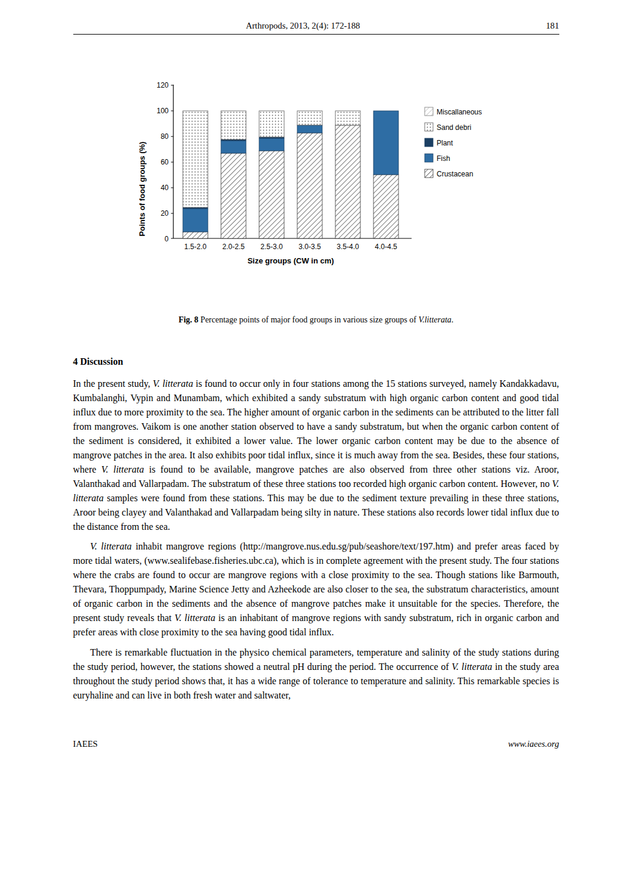Arthropods, 2013, 2(4): 172-188 181
Points of food groups (%) 120 100 80 60 40 20 0 1.5-2.0 2.0-2.5 2.5-3.0 3.0-3.5 3.5-4.0 4.0-4.5 Size groups (CW in cm) Miscallaneous Sand debri Plant Fish Crustacean
Fig. 8 Percentage points of major food groups in various size groups of V.litterata.
4 Discussion
In the present study, V. litterata is found to occur only in four stations among the 15 stations surveyed, namely Kandakkadavu, Kumbalanghi, Vypin and Munambam, which exhibited a sandy substratum with high organic carbon content and good tidal influx due to more proximity to the sea. The higher amount of organic carbon in the sediments can be attributed to the litter fall from mangroves. Vaikom is one another station observed to have a sandy substratum, but when the organic carbon content of the sediment is considered, it exhibited a lower value. The lower organic carbon content may be due to the absence of mangrove patches in the area. It also exhibits poor tidal influx, since it is much away from the sea. Besides, these four stations, where V. litterata is found to be available, mangrove patches are also observed from three other stations viz. Aroor, Valanthakad and Vallarpadam. The substratum of these three stations too recorded high organic carbon content. However, no V. litterata samples were found from these stations. This may be due to the sediment texture prevailing in these three stations, Aroor being clayey and Valanthakad and Vallarpadam being silty in nature. These stations also records lower tidal influx due to the distance from the sea.
V. litterata inhabit mangrove regions (http://mangrove.nus.edu.sg/pub/seashore/text/197.htm) and prefer areas faced by more tidal waters, (www.sealifebase.fisheries.ubc.ca), which is in complete agreement with the present study. The four stations where the crabs are found to occur are mangrove regions with a close proximity to the sea. Though stations like Barmouth, Thevara, Thoppumpady, Marine Science Jetty and Azheekode are also closer to the sea, the substratum characteristics, amount of organic carbon in the sediments and the absence of mangrove patches make it unsuitable for the species. Therefore, the present study reveals that V. litterata is an inhabitant of mangrove regions with sandy substratum, rich in organic carbon and prefer areas with close proximity to the sea having good tidal influx.
There is remarkable fluctuation in the physico chemical parameters, temperature and salinity of the study stations during the study period, however, the stations showed a neutral pH during the period. The occurrence of V. litterata in the study area throughout the study period shows that, it has a wide range of tolerance to temperature and salinity. This remarkable species is euryhaline and can live in both fresh water and saltwater,
IAEES www.iaees.org